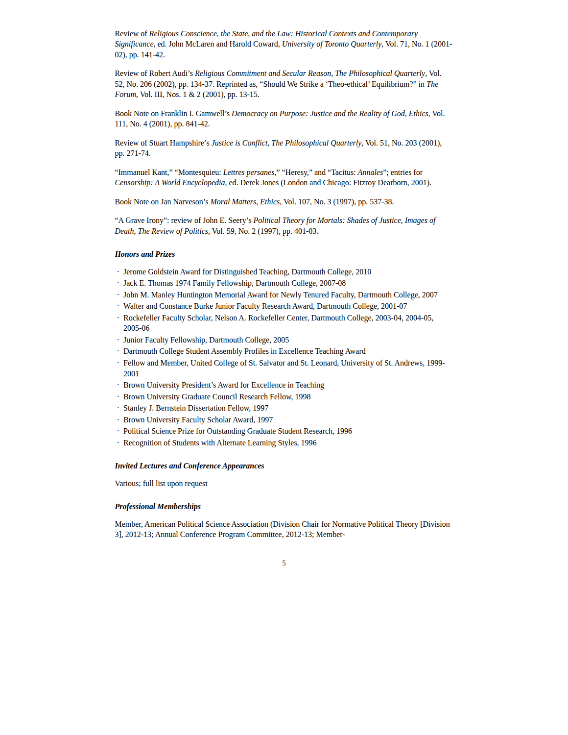Review of Religious Conscience, the State, and the Law: Historical Contexts and Contemporary Significance, ed. John McLaren and Harold Coward, University of Toronto Quarterly, Vol. 71, No. 1 (2001-02), pp. 141-42.
Review of Robert Audi’s Religious Commitment and Secular Reason, The Philosophical Quarterly, Vol. 52, No. 206 (2002), pp. 134-37. Reprinted as, “Should We Strike a ‘Theo-ethical’ Equilibrium?” in The Forum, Vol. III, Nos. 1 & 2 (2001), pp. 13-15.
Book Note on Franklin I. Gamwell’s Democracy on Purpose: Justice and the Reality of God, Ethics, Vol. 111, No. 4 (2001), pp. 841-42.
Review of Stuart Hampshire’s Justice is Conflict, The Philosophical Quarterly, Vol. 51, No. 203 (2001), pp. 271-74.
“Immanuel Kant,” “Montesquieu: Lettres persanes,” “Heresy,” and “Tacitus: Annales”; entries for Censorship: A World Encyclopedia, ed. Derek Jones (London and Chicago: Fitzroy Dearborn, 2001).
Book Note on Jan Narveson’s Moral Matters, Ethics, Vol. 107, No. 3 (1997), pp. 537-38.
“A Grave Irony”: review of John E. Seery’s Political Theory for Mortals: Shades of Justice, Images of Death, The Review of Politics, Vol. 59, No. 2 (1997), pp. 401-03.
Honors and Prizes
Jerome Goldstein Award for Distinguished Teaching, Dartmouth College, 2010
Jack E. Thomas 1974 Family Fellowship, Dartmouth College, 2007-08
John M. Manley Huntington Memorial Award for Newly Tenured Faculty, Dartmouth College, 2007
Walter and Constance Burke Junior Faculty Research Award, Dartmouth College, 2001-07
Rockefeller Faculty Scholar, Nelson A. Rockefeller Center, Dartmouth College, 2003-04, 2004-05, 2005-06
Junior Faculty Fellowship, Dartmouth College, 2005
Dartmouth College Student Assembly Profiles in Excellence Teaching Award
Fellow and Member, United College of St. Salvator and St. Leonard, University of St. Andrews, 1999-2001
Brown University President’s Award for Excellence in Teaching
Brown University Graduate Council Research Fellow, 1998
Stanley J. Bernstein Dissertation Fellow, 1997
Brown University Faculty Scholar Award, 1997
Political Science Prize for Outstanding Graduate Student Research, 1996
Recognition of Students with Alternate Learning Styles, 1996
Invited Lectures and Conference Appearances
Various; full list upon request
Professional Memberships
Member, American Political Science Association (Division Chair for Normative Political Theory [Division 3], 2012-13; Annual Conference Program Committee, 2012-13; Member-
5